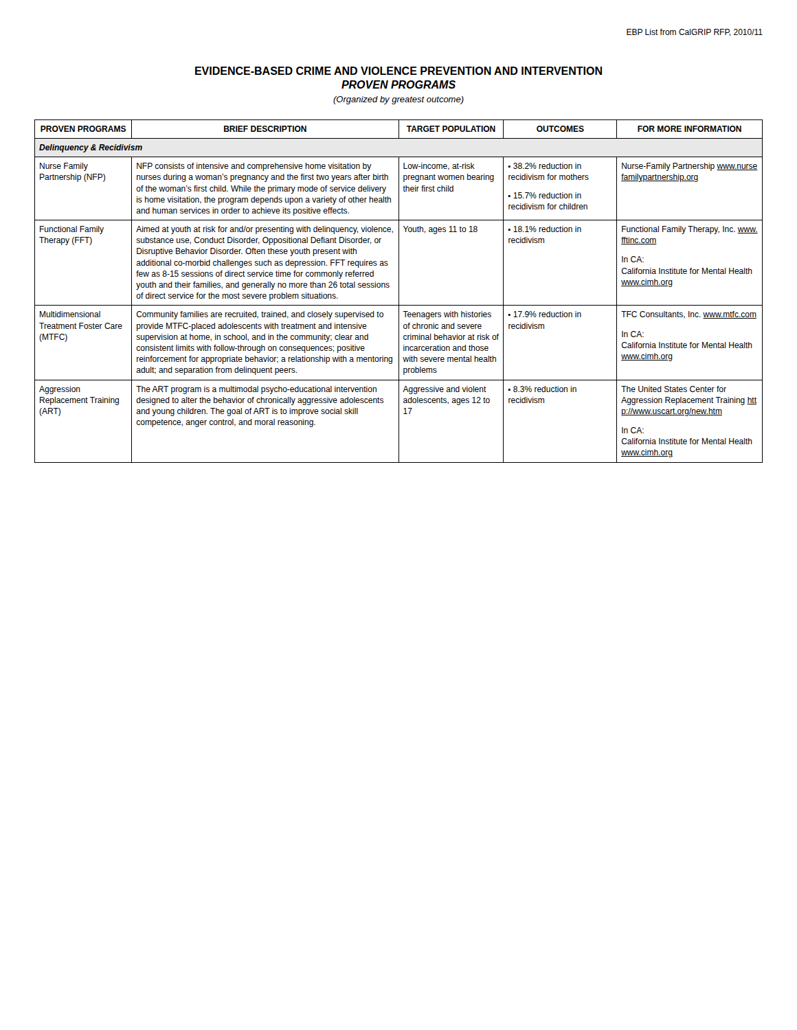EBP List from CalGRIP RFP, 2010/11
EVIDENCE-BASED CRIME AND VIOLENCE PREVENTION AND INTERVENTION
PROVEN PROGRAMS
(Organized by greatest outcome)
| PROVEN PROGRAMS | BRIEF DESCRIPTION | TARGET POPULATION | OUTCOMES | FOR MORE INFORMATION |
| --- | --- | --- | --- | --- |
| Delinquency & Recidivism |
| Nurse Family Partnership (NFP) | NFP consists of intensive and comprehensive home visitation by nurses during a woman’s pregnancy and the first two years after birth of the woman’s first child. While the primary mode of service delivery is home visitation, the program depends upon a variety of other health and human services in order to achieve its positive effects. | Low-income, at-risk pregnant women bearing their first child | ▪ 38.2% reduction in recidivism for mothers ▪ 15.7% reduction in recidivism for children | Nurse-Family Partnership www.nursefamilypartnership.org |
| Functional Family Therapy (FFT) | Aimed at youth at risk for and/or presenting with delinquency, violence, substance use, Conduct Disorder, Oppositional Defiant Disorder, or Disruptive Behavior Disorder. Often these youth present with additional co-morbid challenges such as depression. FFT requires as few as 8-15 sessions of direct service time for commonly referred youth and their families, and generally no more than 26 total sessions of direct service for the most severe problem situations. | Youth, ages 11 to 18 | ▪ 18.1% reduction in recidivism | Functional Family Therapy, Inc. www.fftinc.com In CA: California Institute for Mental Health www.cimh.org |
| Multidimensional Treatment Foster Care (MTFC) | Community families are recruited, trained, and closely supervised to provide MTFC-placed adolescents with treatment and intensive supervision at home, in school, and in the community; clear and consistent limits with follow-through on consequences; positive reinforcement for appropriate behavior; a relationship with a mentoring adult; and separation from delinquent peers. | Teenagers with histories of chronic and severe criminal behavior at risk of incarceration and those with severe mental health problems | ▪ 17.9% reduction in recidivism | TFC Consultants, Inc. www.mtfc.com In CA: California Institute for Mental Health www.cimh.org |
| Aggression Replacement Training (ART) | The ART program is a multimodal psycho-educational intervention designed to alter the behavior of chronically aggressive adolescents and young children. The goal of ART is to improve social skill competence, anger control, and moral reasoning. | Aggressive and violent adolescents, ages 12 to 17 | ▪ 8.3% reduction in recidivism | The United States Center for Aggression Replacement Training http://www.uscart.org/new.htm In CA: California Institute for Mental Health www.cimh.org |